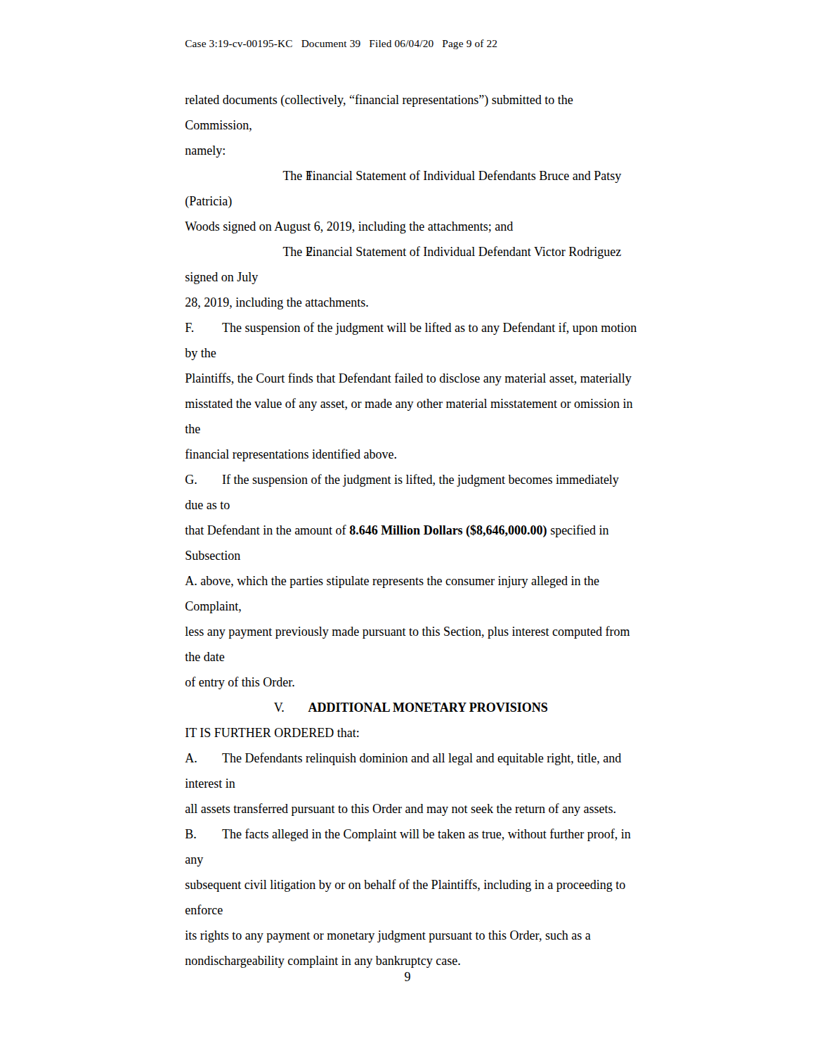Case 3:19-cv-00195-KC Document 39 Filed 06/04/20 Page 9 of 22
related documents (collectively, “financial representations”) submitted to the Commission,
namely:
1. The Financial Statement of Individual Defendants Bruce and Patsy (Patricia)
Woods signed on August 6, 2019, including the attachments; and
2. The Financial Statement of Individual Defendant Victor Rodriguez signed on July
28, 2019, including the attachments.
F. The suspension of the judgment will be lifted as to any Defendant if, upon motion by the
Plaintiffs, the Court finds that Defendant failed to disclose any material asset, materially
misstated the value of any asset, or made any other material misstatement or omission in the
financial representations identified above.
G. If the suspension of the judgment is lifted, the judgment becomes immediately due as to
that Defendant in the amount of 8.646 Million Dollars ($8,646,000.00) specified in Subsection
A. above, which the parties stipulate represents the consumer injury alleged in the Complaint,
less any payment previously made pursuant to this Section, plus interest computed from the date
of entry of this Order.
V. ADDITIONAL MONETARY PROVISIONS
IT IS FURTHER ORDERED that:
A. The Defendants relinquish dominion and all legal and equitable right, title, and interest in
all assets transferred pursuant to this Order and may not seek the return of any assets.
B. The facts alleged in the Complaint will be taken as true, without further proof, in any
subsequent civil litigation by or on behalf of the Plaintiffs, including in a proceeding to enforce
its rights to any payment or monetary judgment pursuant to this Order, such as a
nondischargeability complaint in any bankruptcy case.
9